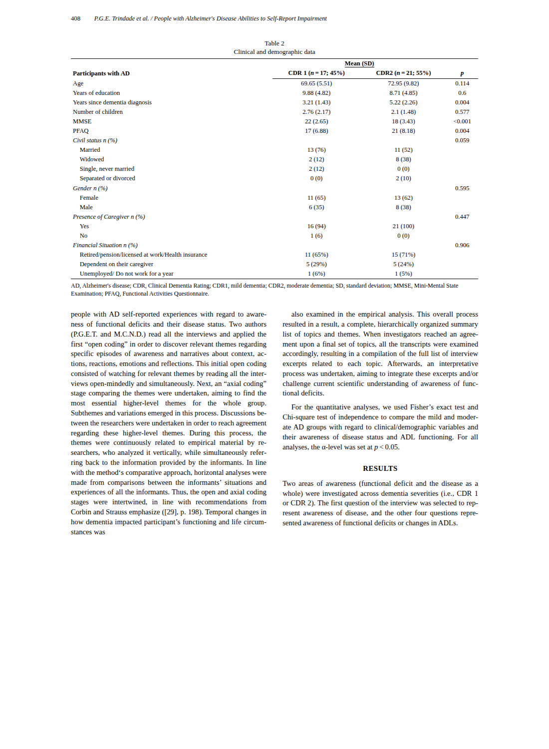408 P.G.E. Trindade et al. / People with Alzheimer's Disease Abilities to Self-Report Impairment
Table 2 Clinical and demographic data
| Participants with AD | Mean (SD) | |
| --- | --- | --- |
| CDR 1 ( n = 17; 45%) | CDR2 ( n = 21; 55%) | p |
| Age | 69.65 (5.51) | 72.95 (9.82) | 0.114 |
| Years of education | 9.88 (4.82) | 8.71 (4.85) | 0.6 |
| Years since dementia diagnosis | 3.21 (1.43) | 5.22 (2.26) | 0.004 |
| Number of children | 2.76 (2.17) | 2.1 (1.48) | 0.577 |
| MMSE | 22 (2.65) | 18 (3.43) | <0.001 |
| PFAQ | 17 (6.88) | 21 (8.18) | 0.004 |
| Civil status n (%) | | | 0.059 |
| Married | 13 (76) | 11 (52) | |
| Widowed | 2 (12) | 8 (38) | |
| Single, never married | 2 (12) | 0 (0) | |
| Separated or divorced | 0 (0) | 2 (10) | |
| Gender n (%) | | | 0.595 |
| Female | 11 (65) | 13 (62) | |
| Male | 6 (35) | 8 (38) | |
| Presence of Caregiver n (%) | | | 0.447 |
| Yes | 16 (94) | 21 (100) | |
| No | 1 (6) | 0 (0) | |
| Financial Situation n (%) | | | 0.906 |
| Retired/pension/licensed at work/Health insurance | 11 (65%) | 15 (71%) | |
| Dependent on their caregiver | 5 (29%) | 5 (24%) | |
| Unemployed/ Do not work for a year | 1 (6%) | 1 (5%) | |
AD, Alzheimer's disease; CDR, Clinical Dementia Rating; CDR1, mild dementia; CDR2, moderate dementia; SD, standard deviation; MMSE, Mini-Mental State Examination; PFAQ, Functional Activities Questionnaire.
people with AD self-reported experiences with regard to awareness of functional deficits and their disease status. Two authors (P.G.E.T. and M.C.N.D.) read all the interviews and applied the first “open coding” in order to discover relevant themes regarding specific episodes of awareness and narratives about context, actions, reactions, emotions and reflections. This initial open coding consisted of watching for relevant themes by reading all the interviews open-mindedly and simultaneously. Next, an “axial coding” stage comparing the themes were undertaken, aiming to find the most essential higher-level themes for the whole group. Subthemes and variations emerged in this process. Discussions between the researchers were undertaken in order to reach agreement regarding these higher-level themes. During this process, the themes were continuously related to empirical material by researchers, who analyzed it vertically, while simultaneously referring back to the information provided by the informants. In line with the method‘s comparative approach, horizontal analyses were made from comparisons between the informants’ situations and experiences of all the informants. Thus, the open and axial coding stages were intertwined, in line with recommendations from Corbin and Strauss emphasize ([29], p. 198). Temporal changes in how dementia impacted participant’s functioning and life circumstances was
also examined in the empirical analysis. This overall process resulted in a result, a complete, hierarchically organized summary list of topics and themes. When investigators reached an agreement upon a final set of topics, all the transcripts were examined accordingly, resulting in a compilation of the full list of interview excerpts related to each topic. Afterwards, an interpretative process was undertaken, aiming to integrate these excerpts and/or challenge current scientific understanding of awareness of functional deficits.
For the quantitative analyses, we used Fisher’s exact test and Chi-square test of independence to compare the mild and moderate AD groups with regard to clinical/demographic variables and their awareness of disease status and ADL functioning. For all analyses, the α-level was set at p < 0.05.
RESULTS
Two areas of awareness (functional deficit and the disease as a whole) were investigated across dementia severities (i.e., CDR 1 or CDR 2). The first question of the interview was selected to represent awareness of disease, and the other four questions represented awareness of functional deficits or changes in ADLs.